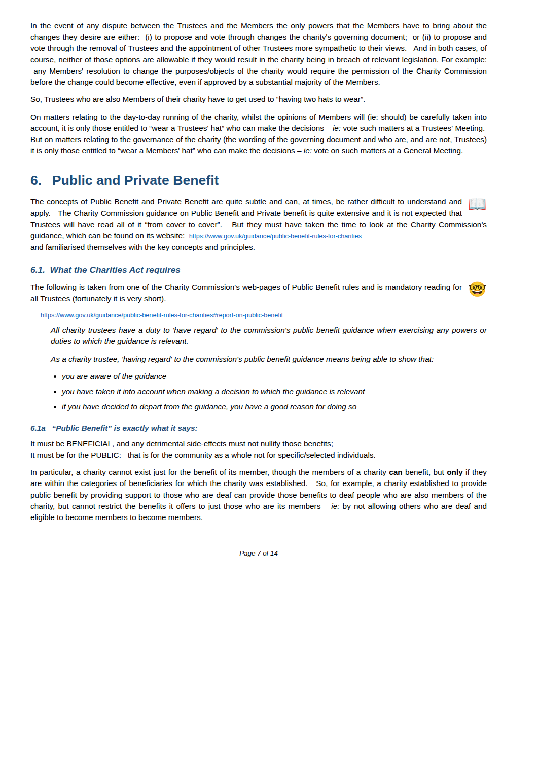In the event of any dispute between the Trustees and the Members the only powers that the Members have to bring about the changes they desire are either: (i) to propose and vote through changes the charity's governing document; or (ii) to propose and vote through the removal of Trustees and the appointment of other Trustees more sympathetic to their views. And in both cases, of course, neither of those options are allowable if they would result in the charity being in breach of relevant legislation. For example: any Members' resolution to change the purposes/objects of the charity would require the permission of the Charity Commission before the change could become effective, even if approved by a substantial majority of the Members.
So, Trustees who are also Members of their charity have to get used to “having two hats to wear”.
On matters relating to the day-to-day running of the charity, whilst the opinions of Members will (ie: should) be carefully taken into account, it is only those entitled to “wear a Trustees' hat” who can make the decisions – ie: vote such matters at a Trustees' Meeting.
But on matters relating to the governance of the charity (the wording of the governing document and who are, and are not, Trustees) it is only those entitled to “wear a Members' hat” who can make the decisions – ie: vote on such matters at a General Meeting.
6. Public and Private Benefit
📖
The concepts of Public Benefit and Private Benefit are quite subtle and can, at times, be rather difficult to understand and apply. The Charity Commission guidance on Public Benefit and Private benefit is quite extensive and it is not expected that Trustees will have read all of it “from cover to cover”. But they must have taken the time to look at the Charity Commission's guidance, which can be found on its website: https://www.gov.uk/guidance/public-benefit-rules-for-charities
and familiarised themselves with the key concepts and principles.
6.1. What the Charities Act requires
🤓
The following is taken from one of the Charity Commission's web-pages of Public Benefit rules and is mandatory reading for all Trustees (fortunately it is very short).
https://www.gov.uk/guidance/public-benefit-rules-for-charities#report-on-public-benefit
All charity trustees have a duty to 'have regard' to the commission's public benefit guidance when exercising any powers or duties to which the guidance is relevant.
As a charity trustee, 'having regard' to the commission's public benefit guidance means being able to show that:
you are aware of the guidance
you have taken it into account when making a decision to which the guidance is relevant
if you have decided to depart from the guidance, you have a good reason for doing so
6.1a “Public Benefit” is exactly what it says:
It must be BENEFICIAL, and any detrimental side-effects must not nullify those benefits;
It must be for the PUBLIC: that is for the community as a whole not for specific/selected individuals.
In particular, a charity cannot exist just for the benefit of its member, though the members of a charity can benefit, but only if they are within the categories of beneficiaries for which the charity was established. So, for example, a charity established to provide public benefit by providing support to those who are deaf can provide those benefits to deaf people who are also members of the charity, but cannot restrict the benefits it offers to just those who are its members – ie: by not allowing others who are deaf and eligible to become members to become members.
Page 7 of 14